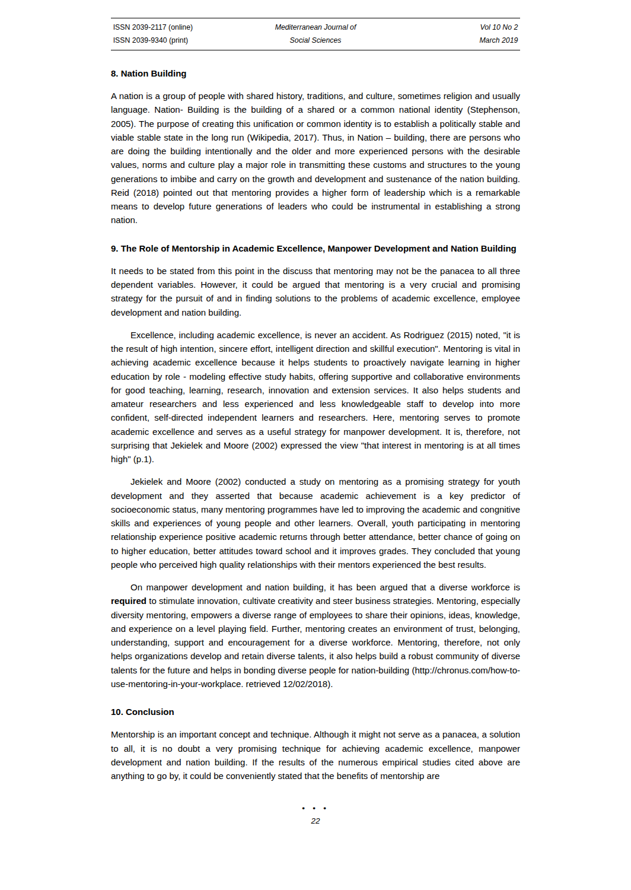| ISSN 2039-2117 (online) | Mediterranean Journal of | Vol 10 No 2 |
| ISSN 2039-9340 (print) | Social Sciences | March 2019 |
8. Nation Building
A nation is a group of people with shared history, traditions, and culture, sometimes religion and usually language. Nation- Building is the building of a shared or a common national identity (Stephenson, 2005). The purpose of creating this unification or common identity is to establish a politically stable and viable stable state in the long run (Wikipedia, 2017). Thus, in Nation – building, there are persons who are doing the building intentionally and the older and more experienced persons with the desirable values, norms and culture play a major role in transmitting these customs and structures to the young generations to imbibe and carry on the growth and development and sustenance of the nation building. Reid (2018) pointed out that mentoring provides a higher form of leadership which is a remarkable means to develop future generations of leaders who could be instrumental in establishing a strong nation.
9. The Role of Mentorship in Academic Excellence, Manpower Development and Nation Building
It needs to be stated from this point in the discuss that mentoring may not be the panacea to all three dependent variables. However, it could be argued that mentoring is a very crucial and promising strategy for the pursuit of and in finding solutions to the problems of academic excellence, employee development and nation building.
Excellence, including academic excellence, is never an accident. As Rodriguez (2015) noted, "it is the result of high intention, sincere effort, intelligent direction and skillful execution". Mentoring is vital in achieving academic excellence because it helps students to proactively navigate learning in higher education by role - modeling effective study habits, offering supportive and collaborative environments for good teaching, learning, research, innovation and extension services. It also helps students and amateur researchers and less experienced and less knowledgeable staff to develop into more confident, self-directed independent learners and researchers. Here, mentoring serves to promote academic excellence and serves as a useful strategy for manpower development. It is, therefore, not surprising that Jekielek and Moore (2002) expressed the view "that interest in mentoring is at all times high" (p.1).
Jekielek and Moore (2002) conducted a study on mentoring as a promising strategy for youth development and they asserted that because academic achievement is a key predictor of socioeconomic status, many mentoring programmes have led to improving the academic and congnitive skills and experiences of young people and other learners. Overall, youth participating in mentoring relationship experience positive academic returns through better attendance, better chance of going on to higher education, better attitudes toward school and it improves grades. They concluded that young people who perceived high quality relationships with their mentors experienced the best results.
On manpower development and nation building, it has been argued that a diverse workforce is required to stimulate innovation, cultivate creativity and steer business strategies. Mentoring, especially diversity mentoring, empowers a diverse range of employees to share their opinions, ideas, knowledge, and experience on a level playing field. Further, mentoring creates an environment of trust, belonging, understanding, support and encouragement for a diverse workforce. Mentoring, therefore, not only helps organizations develop and retain diverse talents, it also helps build a robust community of diverse talents for the future and helps in bonding diverse people for nation-building (http://chronus.com/how-to-use-mentoring-in-your-workplace. retrieved 12/02/2018).
10. Conclusion
Mentorship is an important concept and technique. Although it might not serve as a panacea, a solution to all, it is no doubt a very promising technique for achieving academic excellence, manpower development and nation building. If the results of the numerous empirical studies cited above are anything to go by, it could be conveniently stated that the benefits of mentorship are
• • •
22